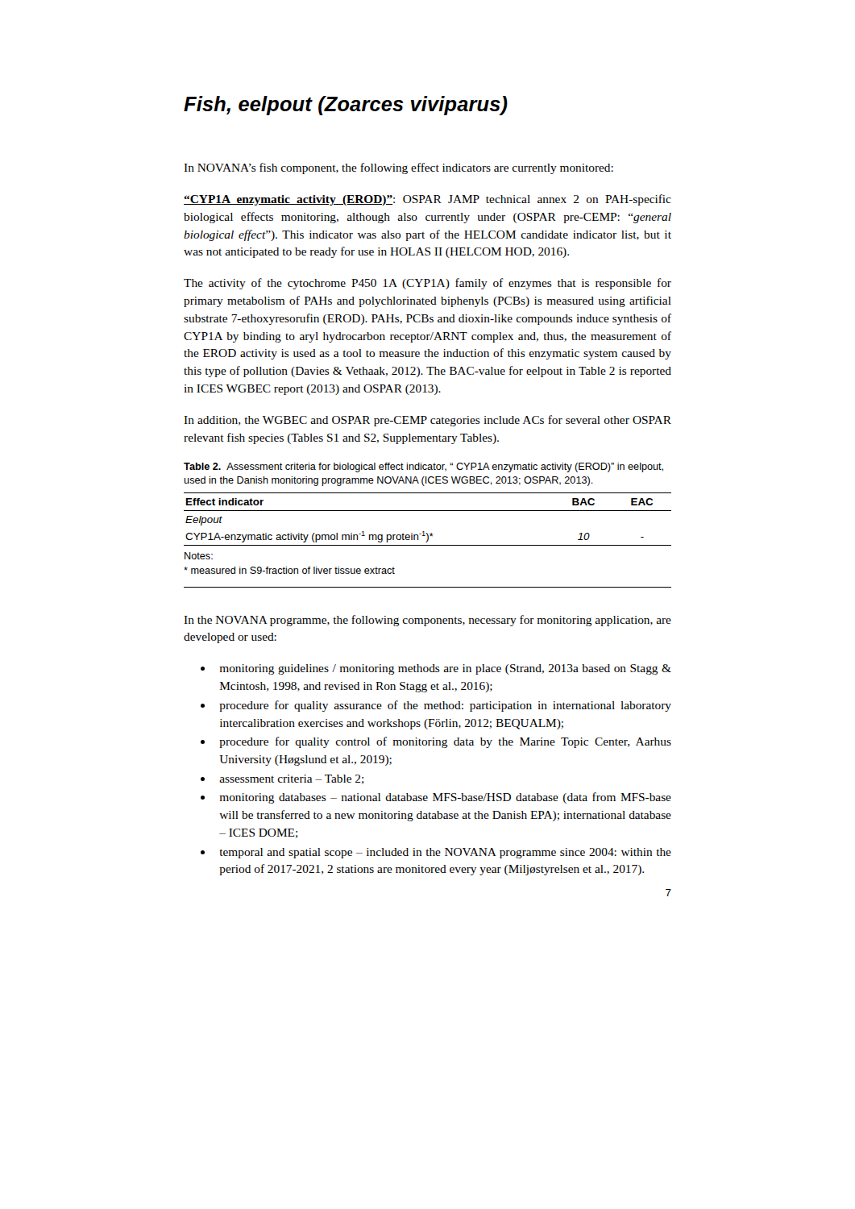Fish, eelpout (Zoarces viviparus)
In NOVANA’s fish component, the following effect indicators are currently monitored:
“CYP1A enzymatic activity (EROD)”: OSPAR JAMP technical annex 2 on PAH-specific biological effects monitoring, although also currently under (OSPAR pre-CEMP: “general biological effect”). This indicator was also part of the HELCOM candidate indicator list, but it was not anticipated to be ready for use in HOLAS II (HELCOM HOD, 2016).
The activity of the cytochrome P450 1A (CYP1A) family of enzymes that is responsible for primary metabolism of PAHs and polychlorinated biphenyls (PCBs) is measured using artificial substrate 7-ethoxyresorufin (EROD). PAHs, PCBs and dioxin-like compounds induce synthesis of CYP1A by binding to aryl hydrocarbon receptor/ARNT complex and, thus, the measurement of the EROD activity is used as a tool to measure the induction of this enzymatic system caused by this type of pollution (Davies & Vethaak, 2012). The BAC-value for eelpout in Table 2 is reported in ICES WGBEC report (2013) and OSPAR (2013).
In addition, the WGBEC and OSPAR pre-CEMP categories include ACs for several other OSPAR relevant fish species (Tables S1 and S2, Supplementary Tables).
Table 2. Assessment criteria for biological effect indicator, “ CYP1A enzymatic activity (EROD)” in eelpout, used in the Danish monitoring programme NOVANA (ICES WGBEC, 2013; OSPAR, 2013).
| Effect indicator | BAC | EAC |
| --- | --- | --- |
| Eelpout | | |
| CYP1A-enzymatic activity (pmol min -1 mg protein -1 )* | 10 | - |
Notes:
* measured in S9-fraction of liver tissue extract
In the NOVANA programme, the following components, necessary for monitoring application, are developed or used:
monitoring guidelines / monitoring methods are in place (Strand, 2013a based on Stagg & Mcintosh, 1998, and revised in Ron Stagg et al., 2016);
procedure for quality assurance of the method: participation in international laboratory intercalibration exercises and workshops (Förlin, 2012; BEQUALM);
procedure for quality control of monitoring data by the Marine Topic Center, Aarhus University (Høgslund et al., 2019);
assessment criteria – Table 2;
monitoring databases – national database MFS-base/HSD database (data from MFS-base will be transferred to a new monitoring database at the Danish EPA); international database – ICES DOME;
temporal and spatial scope – included in the NOVANA programme since 2004: within the period of 2017-2021, 2 stations are monitored every year (Miljøstyrelsen et al., 2017).
7